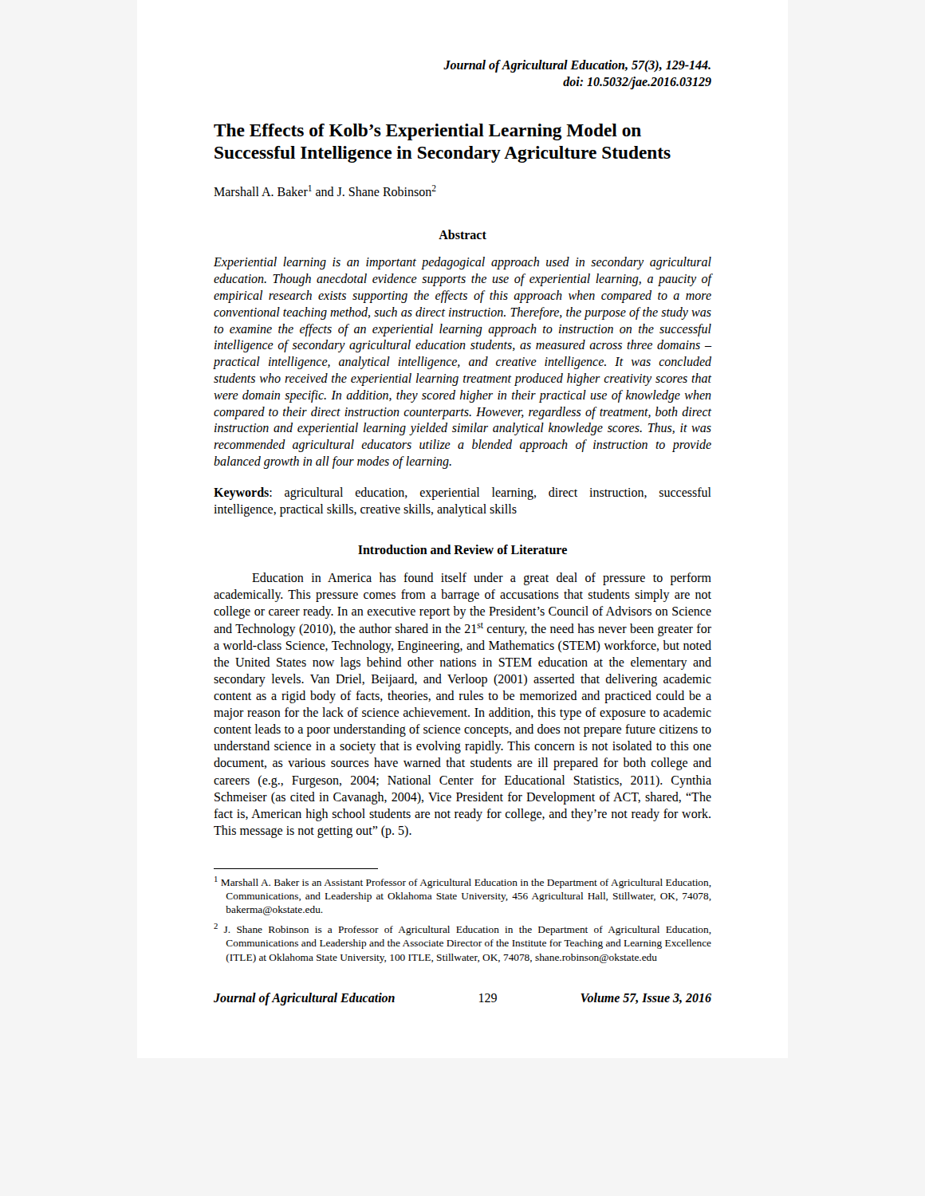Journal of Agricultural Education, 57(3), 129-144. doi: 10.5032/jae.2016.03129
The Effects of Kolb’s Experiential Learning Model on Successful Intelligence in Secondary Agriculture Students
Marshall A. Baker1 and J. Shane Robinson2
Abstract
Experiential learning is an important pedagogical approach used in secondary agricultural education. Though anecdotal evidence supports the use of experiential learning, a paucity of empirical research exists supporting the effects of this approach when compared to a more conventional teaching method, such as direct instruction. Therefore, the purpose of the study was to examine the effects of an experiential learning approach to instruction on the successful intelligence of secondary agricultural education students, as measured across three domains – practical intelligence, analytical intelligence, and creative intelligence. It was concluded students who received the experiential learning treatment produced higher creativity scores that were domain specific. In addition, they scored higher in their practical use of knowledge when compared to their direct instruction counterparts. However, regardless of treatment, both direct instruction and experiential learning yielded similar analytical knowledge scores. Thus, it was recommended agricultural educators utilize a blended approach of instruction to provide balanced growth in all four modes of learning.
Keywords: agricultural education, experiential learning, direct instruction, successful intelligence, practical skills, creative skills, analytical skills
Introduction and Review of Literature
Education in America has found itself under a great deal of pressure to perform academically. This pressure comes from a barrage of accusations that students simply are not college or career ready. In an executive report by the President’s Council of Advisors on Science and Technology (2010), the author shared in the 21st century, the need has never been greater for a world-class Science, Technology, Engineering, and Mathematics (STEM) workforce, but noted the United States now lags behind other nations in STEM education at the elementary and secondary levels. Van Driel, Beijaard, and Verloop (2001) asserted that delivering academic content as a rigid body of facts, theories, and rules to be memorized and practiced could be a major reason for the lack of science achievement. In addition, this type of exposure to academic content leads to a poor understanding of science concepts, and does not prepare future citizens to understand science in a society that is evolving rapidly. This concern is not isolated to this one document, as various sources have warned that students are ill prepared for both college and careers (e.g., Furgeson, 2004; National Center for Educational Statistics, 2011). Cynthia Schmeiser (as cited in Cavanagh, 2004), Vice President for Development of ACT, shared, “The fact is, American high school students are not ready for college, and they’re not ready for work. This message is not getting out” (p. 5).
1 Marshall A. Baker is an Assistant Professor of Agricultural Education in the Department of Agricultural Education, Communications, and Leadership at Oklahoma State University, 456 Agricultural Hall, Stillwater, OK, 74078, bakerma@okstate.edu.
2 J. Shane Robinson is a Professor of Agricultural Education in the Department of Agricultural Education, Communications and Leadership and the Associate Director of the Institute for Teaching and Learning Excellence (ITLE) at Oklahoma State University, 100 ITLE, Stillwater, OK, 74078, shane.robinson@okstate.edu
Journal of Agricultural Education 129 Volume 57, Issue 3, 2016